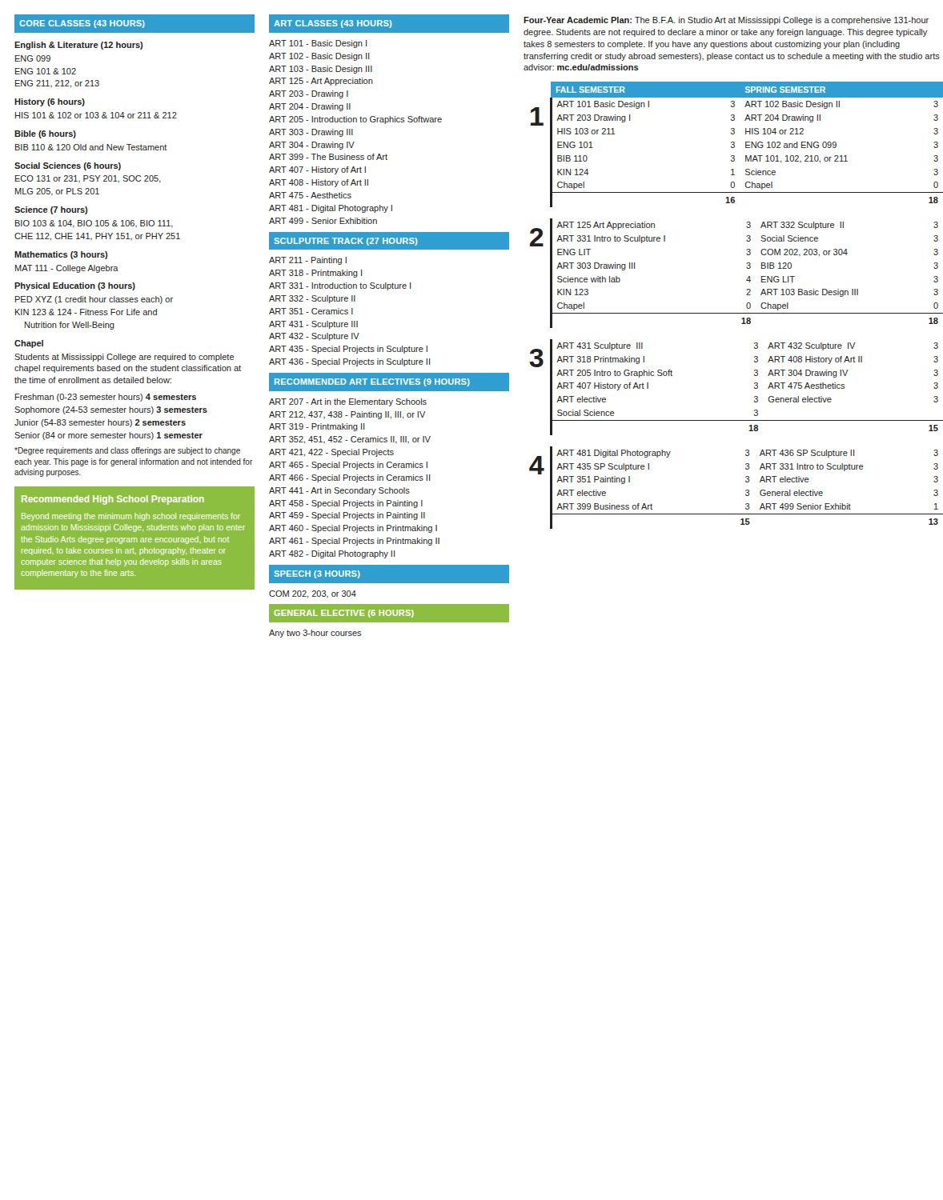Core Classes (43 hours)
English & Literature (12 hours)
ENG 099
ENG 101 & 102
ENG 211, 212, or 213
History (6 hours)
HIS 101 & 102 or 103 & 104 or 211 & 212
Bible (6 hours)
BIB 110 & 120 Old and New Testament
Social Sciences (6 hours)
ECO 131 or 231, PSY 201, SOC 205,
MLG 205, or PLS 201
Science (7 hours)
BIO 103 & 104, BIO 105 & 106, BIO 111,
CHE 112, CHE 141, PHY 151, or PHY 251
Mathematics (3 hours)
MAT 111 - College Algebra
Physical Education (3 hours)
PED XYZ (1 credit hour classes each) or
KIN 123 & 124 - Fitness For Life and
Nutrition for Well-Being
Chapel
Students at Mississippi College are required to complete chapel requirements based on the student classification at the time of enrollment as detailed below:
Freshman (0-23 semester hours) 4 semesters
Sophomore (24-53 semester hours) 3 semesters
Junior (54-83 semester hours) 2 semesters
Senior (84 or more semester hours) 1 semester
*Degree requirements and class offerings are subject to change each year. This page is for general information and not intended for advising purposes.
Recommended High School Preparation
Beyond meeting the minimum high school requirements for admission to Mississippi College, students who plan to enter the Studio Arts degree program are encouraged, but not required, to take courses in art, photography, theater or computer science that help you develop skills in areas complementary to the fine arts.
Art Classes (43 hours)
ART 101 - Basic Design I
ART 102 - Basic Design II
ART 103 - Basic Design III
ART 125 - Art Appreciation
ART 203 - Drawing I
ART 204 - Drawing II
ART 205 - Introduction to Graphics Software
ART 303 - Drawing III
ART 304 - Drawing IV
ART 399 - The Business of Art
ART 407 - History of Art I
ART 408 - History of Art II
ART 475 - Aesthetics
ART 481 - Digital Photography I
ART 499 - Senior Exhibition
Sculputre Track (27 hours)
ART 211 - Painting I
ART 318 - Printmaking I
ART 331 - Introduction to Sculpture I
ART 332 - Sculpture II
ART 351 - Ceramics I
ART 431 - Sculpture III
ART 432 - Sculpture IV
ART 435 - Special Projects in Sculpture I
ART 436 - Special Projects in Sculpture II
Recommended Art Electives (9 hours)
ART 207 - Art in the Elementary Schools
ART 212, 437, 438 - Painting II, III, or IV
ART 319 - Printmaking II
ART 352, 451, 452 - Ceramics II, III, or IV
ART 421, 422 - Special Projects
ART 465 - Special Projects in Ceramics I
ART 466 - Special Projects in Ceramics II
ART 441 - Art in Secondary Schools
ART 458 - Special Projects in Painting I
ART 459 - Special Projects in Painting II
ART 460 - Special Projects in Printmaking I
ART 461 - Special Projects in Printmaking II
ART 482 - Digital Photography II
Speech (3 hours)
COM 202, 203, or 304
General Elective (6 hours)
Any two 3-hour courses
Four-Year Academic Plan: The B.F.A. in Studio Art at Mississippi College is a comprehensive 131-hour degree. Students are not required to declare a minor or take any foreign language. This degree typically takes 8 semesters to complete. If you have any questions about customizing your plan (including transferring credit or study abroad semesters), please contact us to schedule a meeting with the studio arts advisor: mc.edu/admissions
| | Fall Semester | Spring Semester |
| --- | --- | --- |
| 1 | ART 101 Basic Design I | 3 | ART 102 Basic Design II | 3 |
| ART 203 Drawing I | 3 | ART 204 Drawing II | 3 |
| HIS 103 or 211 | 3 | HIS 104 or 212 | 3 |
| ENG 101 | 3 | ENG 102 and ENG 099 | 3 |
| BIB 110 | 3 | MAT 101, 102, 210, or 211 | 3 |
| KIN 124 | 1 | Science | 3 |
| Chapel | 0 | Chapel | 0 |
| | 16 | | 18 |
| 2 | ART 125 Art Appreciation | 3 | ART 332 Sculpture II | 3 |
| ART 331 Intro to Sculpture I | 3 | Social Science | 3 |
| ENG LIT | 3 | COM 202, 203, or 304 | 3 |
| ART 303 Drawing III | 3 | BIB 120 | 3 |
| Science with lab | 4 | ENG LIT | 3 |
| KIN 123 | 2 | ART 103 Basic Design III | 3 |
| Chapel | 0 | Chapel | 0 |
| | 18 | | 18 |
| 3 | ART 431 Sculpture III | 3 | ART 432 Sculpture IV | 3 |
| ART 318 Printmaking I | 3 | ART 408 History of Art II | 3 |
| ART 205 Intro to Graphic Soft | 3 | ART 304 Drawing IV | 3 |
| ART 407 History of Art I | 3 | ART 475 Aesthetics | 3 |
| ART elective | 3 | General elective | 3 |
| Social Science | 3 | | |
| | 18 | | 15 |
| 4 | ART 481 Digital Photography | 3 | ART 436 SP Sculpture II | 3 |
| ART 435 SP Sculpture I | 3 | ART 331 Intro to Sculpture | 3 |
| ART 351 Painting I | 3 | ART elective | 3 |
| ART elective | 3 | General elective | 3 |
| ART 399 Business of Art | 3 | ART 499 Senior Exhibit | 1 |
| | 15 | | 13 |